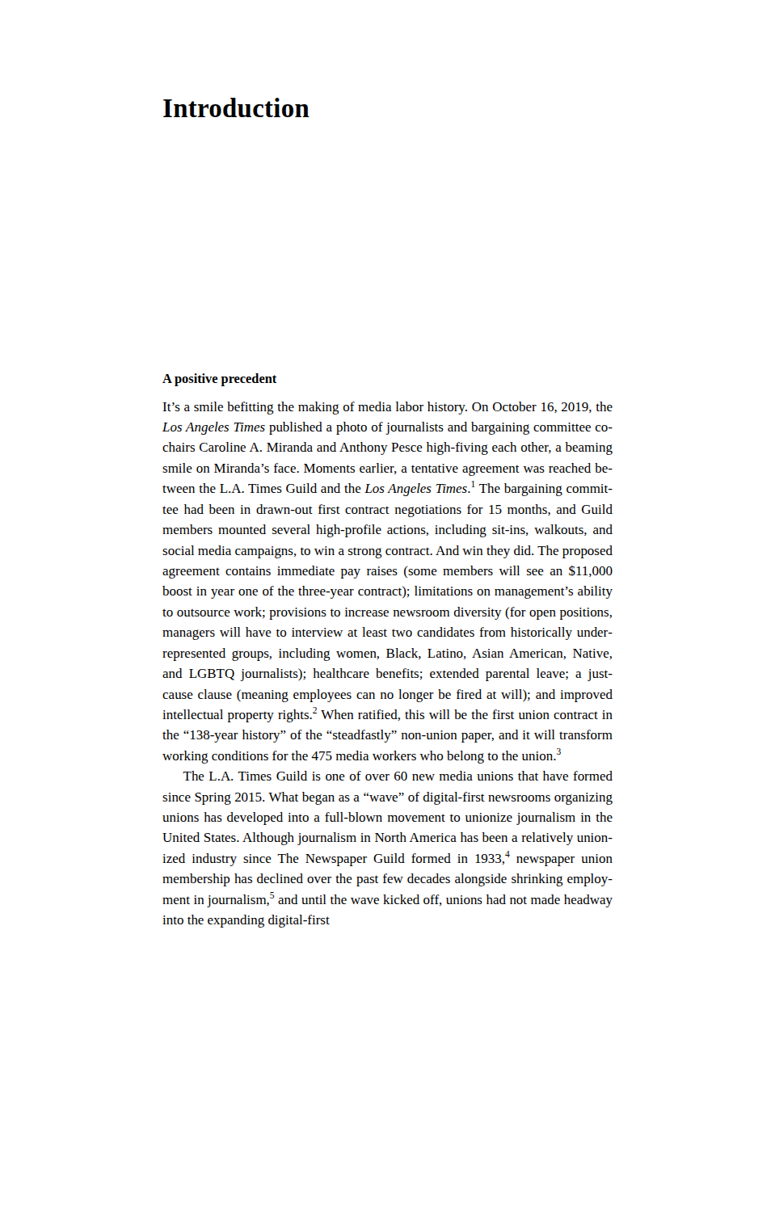Introduction
A positive precedent
It’s a smile befitting the making of media labor history. On October 16, 2019, the Los Angeles Times published a photo of journalists and bargaining committee co-chairs Caroline A. Miranda and Anthony Pesce high-fiving each other, a beaming smile on Miranda’s face. Moments earlier, a tentative agreement was reached between the L.A. Times Guild and the Los Angeles Times.1 The bargaining committee had been in drawn-out first contract negotiations for 15 months, and Guild members mounted several high-profile actions, including sit-ins, walkouts, and social media campaigns, to win a strong contract. And win they did. The proposed agreement contains immediate pay raises (some members will see an $11,000 boost in year one of the three-year contract); limitations on management’s ability to outsource work; provisions to increase newsroom diversity (for open positions, managers will have to interview at least two candidates from historically underrepresented groups, including women, Black, Latino, Asian American, Native, and LGBTQ journalists); healthcare benefits; extended parental leave; a just-cause clause (meaning employees can no longer be fired at will); and improved intellectual property rights.2 When ratified, this will be the first union contract in the “138-year history” of the “steadfastly” non-union paper, and it will transform working conditions for the 475 media workers who belong to the union.3
The L.A. Times Guild is one of over 60 new media unions that have formed since Spring 2015. What began as a “wave” of digital-first newsrooms organizing unions has developed into a full-blown movement to unionize journalism in the United States. Although journalism in North America has been a relatively unionized industry since The Newspaper Guild formed in 1933,4 newspaper union membership has declined over the past few decades alongside shrinking employment in journalism,5 and until the wave kicked off, unions had not made headway into the expanding digital-first